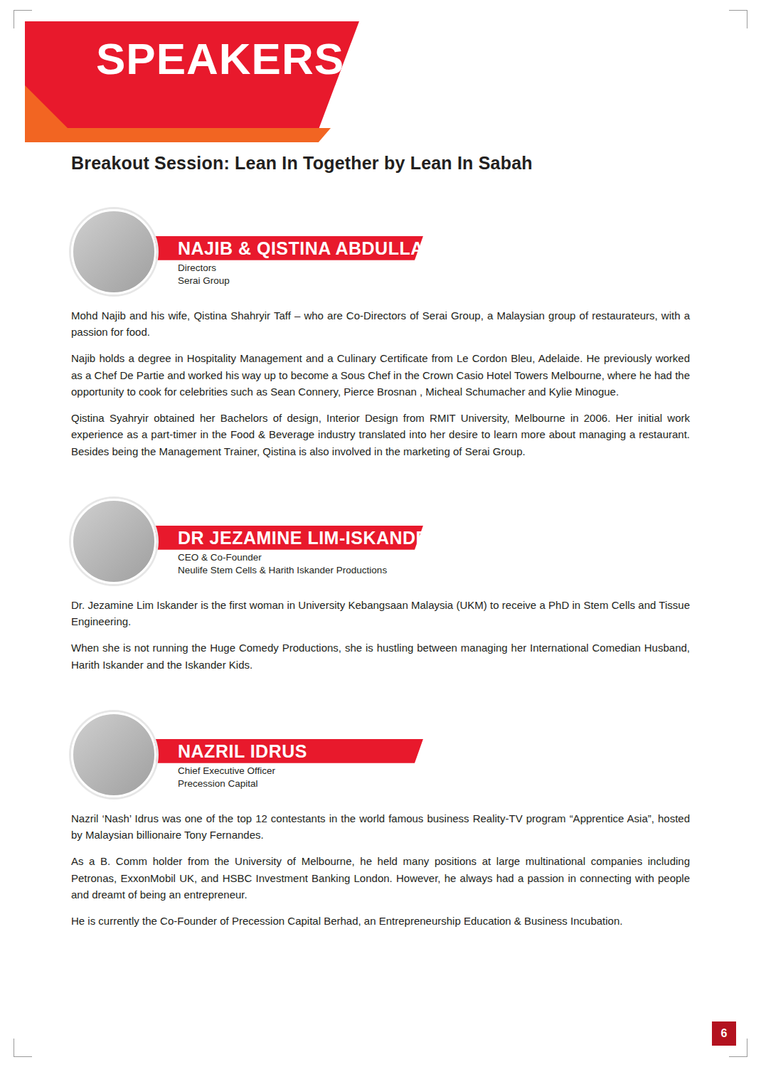Speakers
Breakout Session: Lean In Together by Lean In Sabah
Najib & Qistina Abdullah
Directors
Serai Group
Mohd Najib and his wife, Qistina Shahryir Taff – who are Co-Directors of Serai Group, a Malaysian group of restaurateurs, with a passion for food.
Najib holds a degree in Hospitality Management and a Culinary Certificate from Le Cordon Bleu, Adelaide. He previously worked as a Chef De Partie and worked his way up to become a Sous Chef in the Crown Casio Hotel Towers Melbourne, where he had the opportunity to cook for celebrities such as Sean Connery, Pierce Brosnan , Micheal Schumacher and Kylie Minogue.
Qistina Syahryir obtained her Bachelors of design, Interior Design from RMIT University, Melbourne in 2006. Her initial work experience as a part-timer in the Food & Beverage industry translated into her desire to learn more about managing a restaurant. Besides being the Management Trainer, Qistina is also involved in the marketing of Serai Group.
Dr Jezamine Lim-Iskander
CEO & Co-Founder
Neulife Stem Cells & Harith Iskander Productions
Dr. Jezamine Lim Iskander is the first woman in University Kebangsaan Malaysia (UKM) to receive a PhD in Stem Cells and Tissue Engineering.
When she is not running the Huge Comedy Productions, she is hustling between managing her International Comedian Husband, Harith Iskander and the Iskander Kids.
Nazril Idrus
Chief Executive Officer
Precession Capital
Nazril ‘Nash’ Idrus was one of the top 12 contestants in the world famous business Reality-TV program “Apprentice Asia”, hosted by Malaysian billionaire Tony Fernandes.
As a B. Comm holder from the University of Melbourne, he held many positions at large multinational companies including Petronas, ExxonMobil UK, and HSBC Investment Banking London. However, he always had a passion in connecting with people and dreamt of being an entrepreneur.
He is currently the Co-Founder of Precession Capital Berhad, an Entrepreneurship Education & Business Incubation.
6